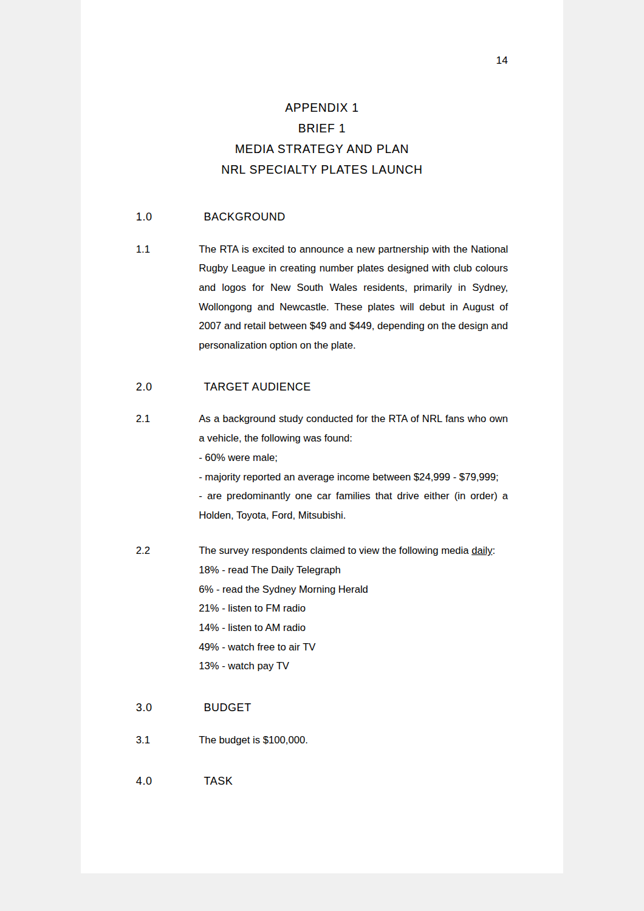14
APPENDIX 1
BRIEF 1
MEDIA STRATEGY AND PLAN
NRL SPECIALTY PLATES LAUNCH
1.0 BACKGROUND
1.1
The RTA is excited to announce a new partnership with the National Rugby League in creating number plates designed with club colours and logos for New South Wales residents, primarily in Sydney, Wollongong and Newcastle. These plates will debut in August of 2007 and retail between $49 and $449, depending on the design and personalization option on the plate.
2.0 TARGET AUDIENCE
2.1
As a background study conducted for the RTA of NRL fans who own a vehicle, the following was found:
- 60% were male; - majority reported an average income between $24,999 - $79,999;
- are predominantly one car families that drive either (in order) a Holden, Toyota, Ford, Mitsubishi.
2.2
The survey respondents claimed to view the following media daily:
18% - read The Daily Telegraph 6% - read the Sydney Morning Herald 21% - listen to FM radio 14% - listen to AM radio 49% - watch free to air TV 13% - watch pay TV
3.0 BUDGET
3.1
The budget is $100,000.
4.0 TASK